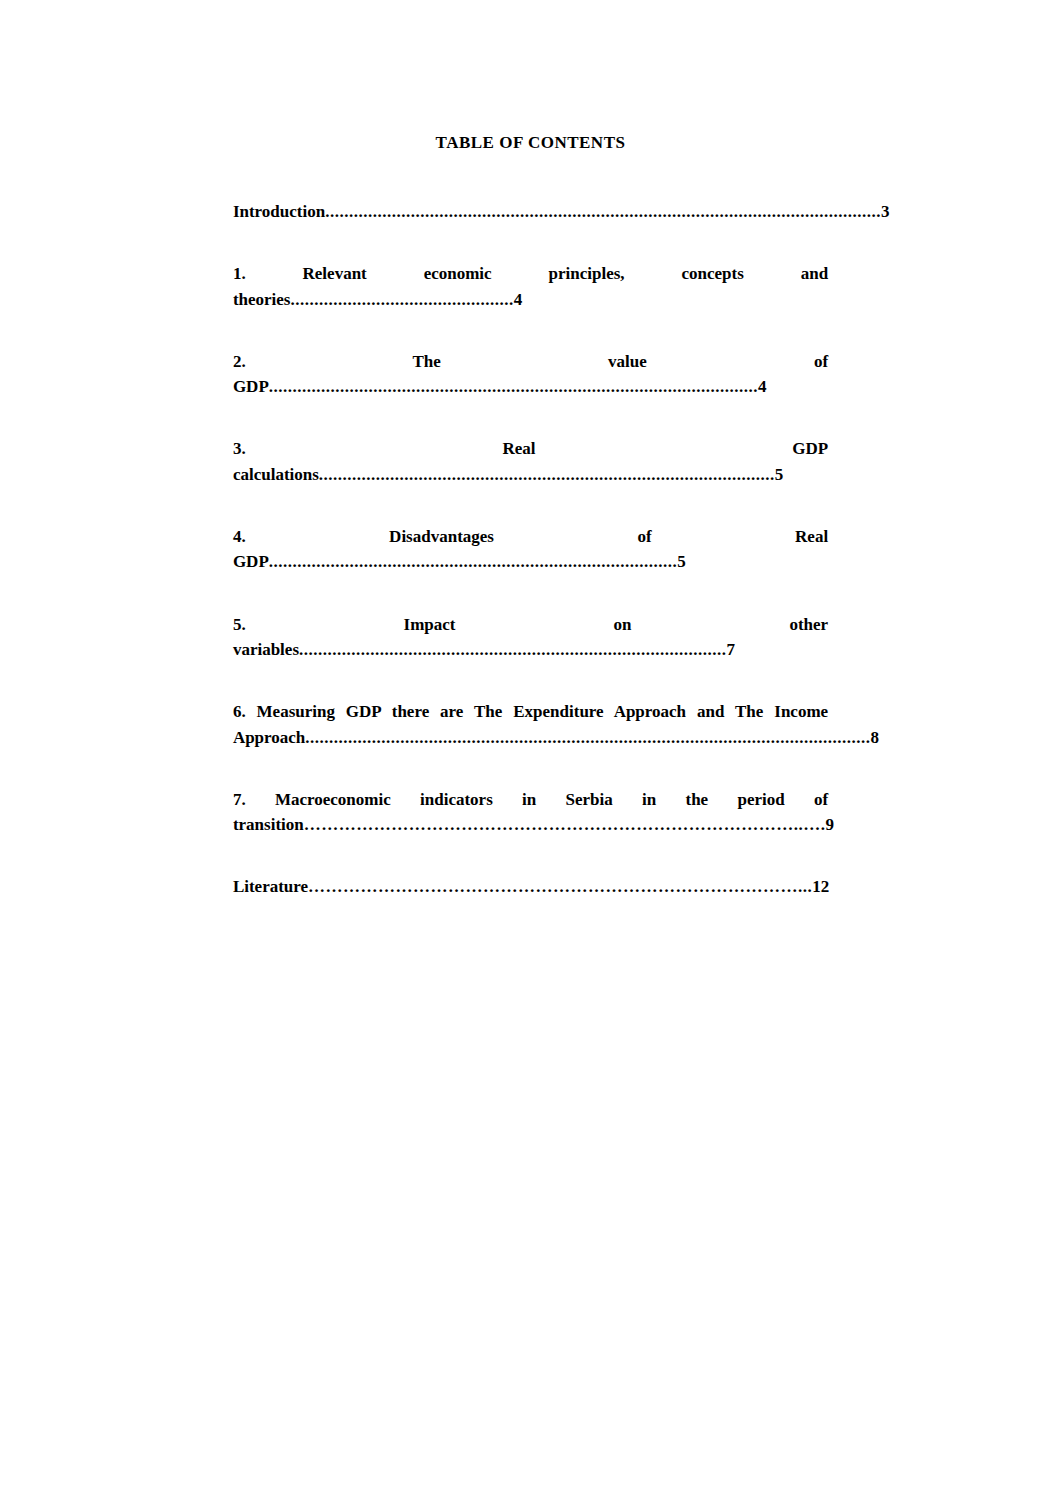TABLE OF CONTENTS
Introduction..................................................................................................................... 3
1. Relevant economic principles, concepts and theories............................................... 4
2. The value of GDP....................................................................................................... 4
3. Real GDP calculations................................................................................................ 5
4. Disadvantages of Real GDP...................................................................................... 5
5. Impact on other variables.......................................................................................... 7
6. Measuring GDP there are The Expenditure Approach and The Income Approach....................................................................................................................... 8
7. Macroeconomic indicators in Serbia in the period of transition…………………………………………………………………………..…. 9
Literature…………………………………………………………………………... 12